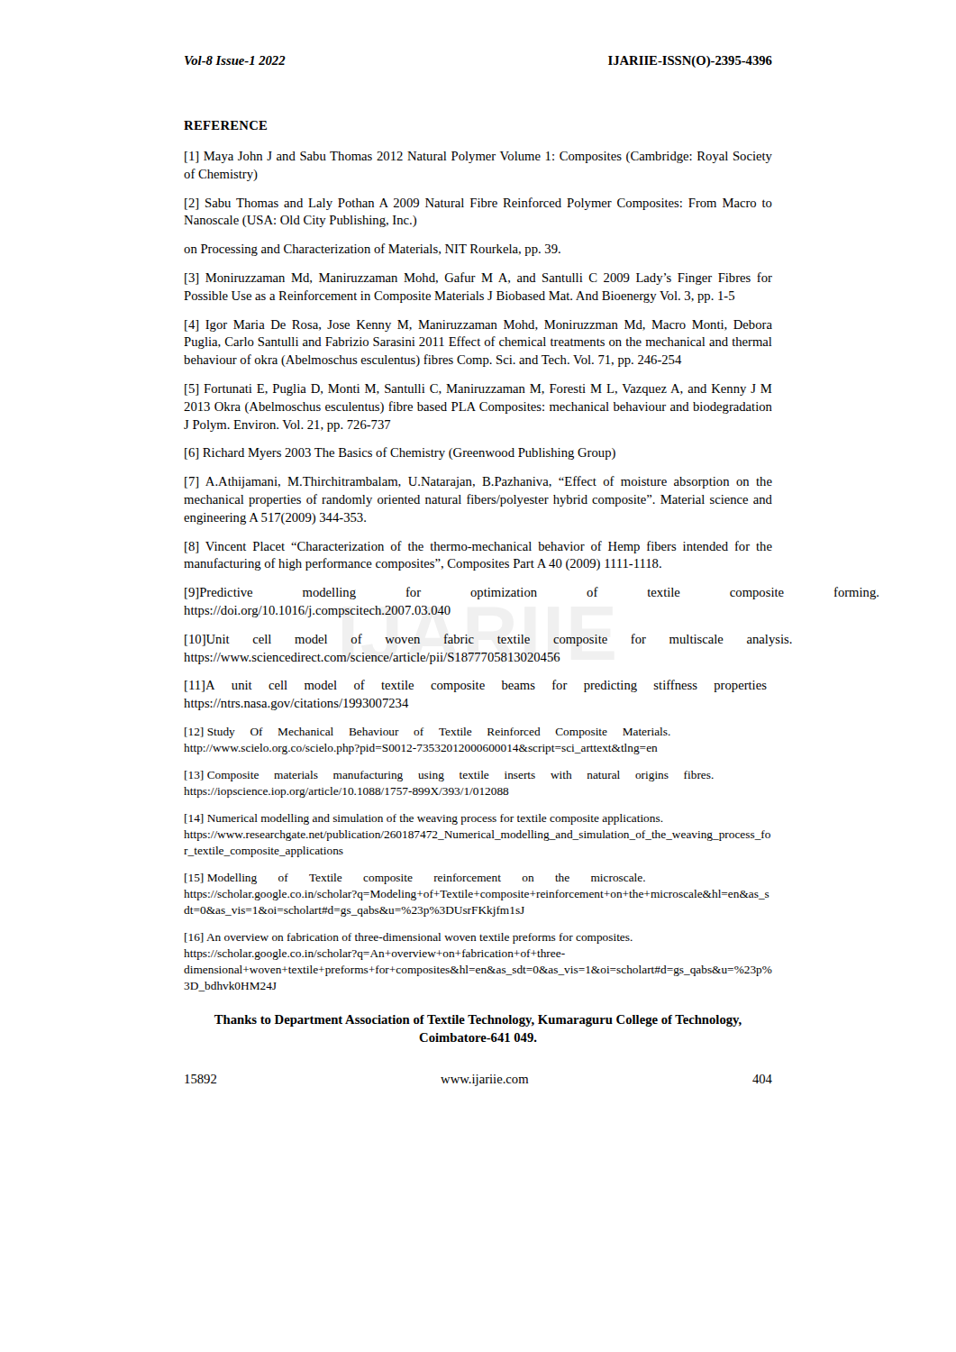Vol-8 Issue-1 2022
IJARIIE-ISSN(O)-2395-4396
IJARIIE
REFERENCE
[1] Maya John J and Sabu Thomas 2012 Natural Polymer Volume 1: Composites (Cambridge: Royal Society of Chemistry)
[2] Sabu Thomas and Laly Pothan A 2009 Natural Fibre Reinforced Polymer Composites: From Macro to Nanoscale (USA: Old City Publishing, Inc.)
on Processing and Characterization of Materials, NIT Rourkela, pp. 39.
[3] Moniruzzaman Md, Maniruzzaman Mohd, Gafur M A, and Santulli C 2009 Lady’s Finger Fibres for Possible Use as a Reinforcement in Composite Materials J Biobased Mat. And Bioenergy Vol. 3, pp. 1-5
[4] Igor Maria De Rosa, Jose Kenny M, Maniruzzaman Mohd, Moniruzzman Md, Macro Monti, Debora Puglia, Carlo Santulli and Fabrizio Sarasini 2011 Effect of chemical treatments on the mechanical and thermal behaviour of okra (Abelmoschus esculentus) fibres Comp. Sci. and Tech. Vol. 71, pp. 246-254
[5] Fortunati E, Puglia D, Monti M, Santulli C, Maniruzzaman M, Foresti M L, Vazquez A, and Kenny J M 2013 Okra (Abelmoschus esculentus) fibre based PLA Composites: mechanical behaviour and biodegradation J Polym. Environ. Vol. 21, pp. 726-737
[6] Richard Myers 2003 The Basics of Chemistry (Greenwood Publishing Group)
[7] A.Athijamani, M.Thirchitrambalam, U.Natarajan, B.Pazhaniva, “Effect of moisture absorption on the mechanical properties of randomly oriented natural fibers/polyester hybrid composite”. Material science and engineering A 517(2009) 344-353.
[8] Vincent Placet “Characterization of the thermo-mechanical behavior of Hemp fibers intended for the manufacturing of high performance composites”, Composites Part A 40 (2009) 1111-1118.
[9]Predictive modelling for optimization of textile composite forming.
https://doi.org/10.1016/j.compscitech.2007.03.040
[10]Unit cell model of woven fabric textile composite for multiscale analysis.
https://www.sciencedirect.com/science/article/pii/S1877705813020456
[11]A unit cell model of textile composite beams for predicting stiffness properties
https://ntrs.nasa.gov/citations/1993007234
[12] Study Of Mechanical Behaviour of Textile Reinforced Composite Materials.
http://www.scielo.org.co/scielo.php?pid=S0012-73532012000600014&script=sci_arttext&tlng=en
[13] Composite materials manufacturing using textile inserts with natural origins fibres.
https://iopscience.iop.org/article/10.1088/1757-899X/393/1/012088
[14] Numerical modelling and simulation of the weaving process for textile composite applications.
https://www.researchgate.net/publication/260187472_Numerical_modelling_and_simulation_of_the_weaving_process_for_textile_composite_applications
[15] Modelling of Textile composite reinforcement on the microscale.
https://scholar.google.co.in/scholar?q=Modeling+of+Textile+composite+reinforcement+on+the+microscale&hl=en&as_sdt=0&as_vis=1&oi=scholart#d=gs_qabs&u=%23p%3DUsrFKkjfm1sJ
[16] An overview on fabrication of three-dimensional woven textile preforms for composites.
https://scholar.google.co.in/scholar?q=An+overview+on+fabrication+of+three-
dimensional+woven+textile+preforms+for+composites&hl=en&as_sdt=0&as_vis=1&oi=scholart#d=gs_qabs&u=%23p%3D_bdhvk0HM24J
Thanks to Department Association of Textile Technology, Kumaraguru College of Technology,
Coimbatore-641 049.
15892
www.ijariie.com
404